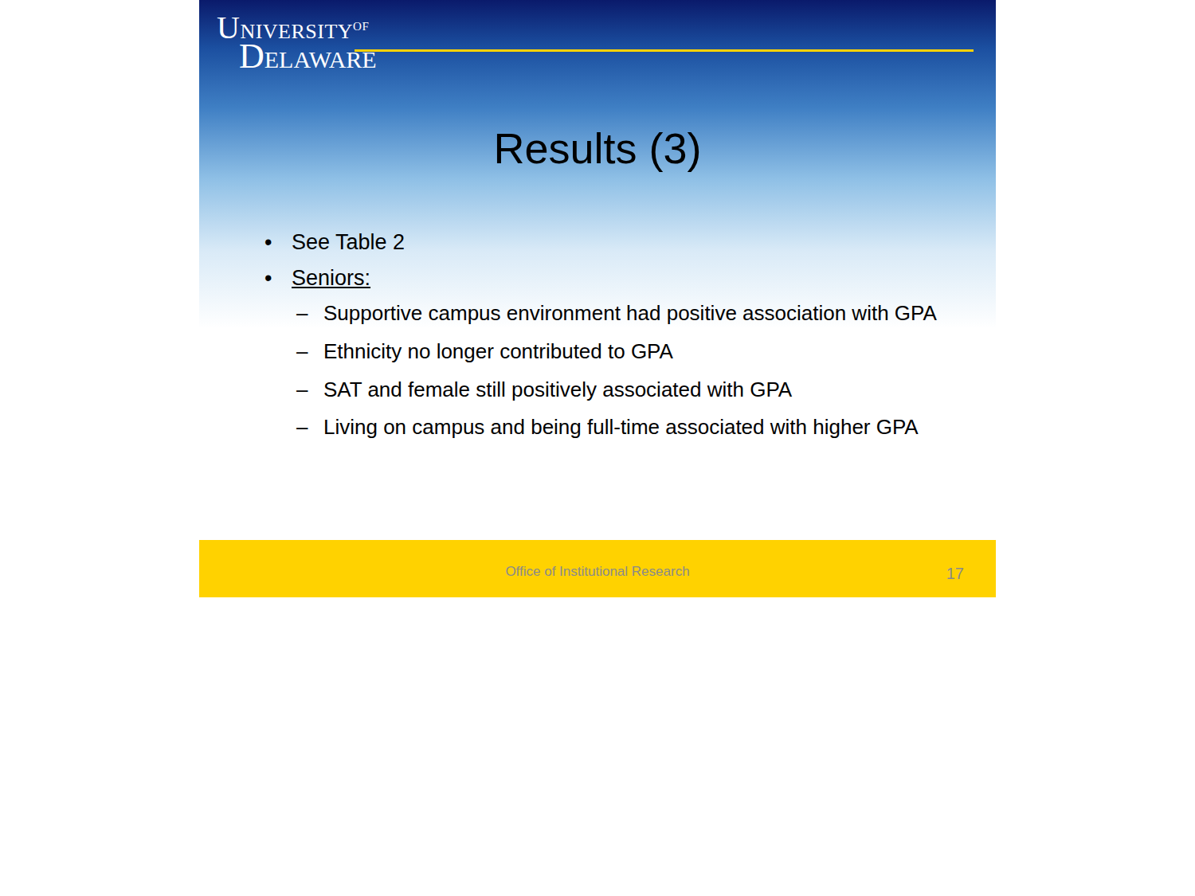UNIVERSITYOF
DELAWARE
Results (3)
See Table 2
Seniors:
Supportive campus environment had positive association with GPA
Ethnicity no longer contributed to GPA
SAT and female still positively associated with GPA
Living on campus and being full-time associated with higher GPA
Office of Institutional Research
17